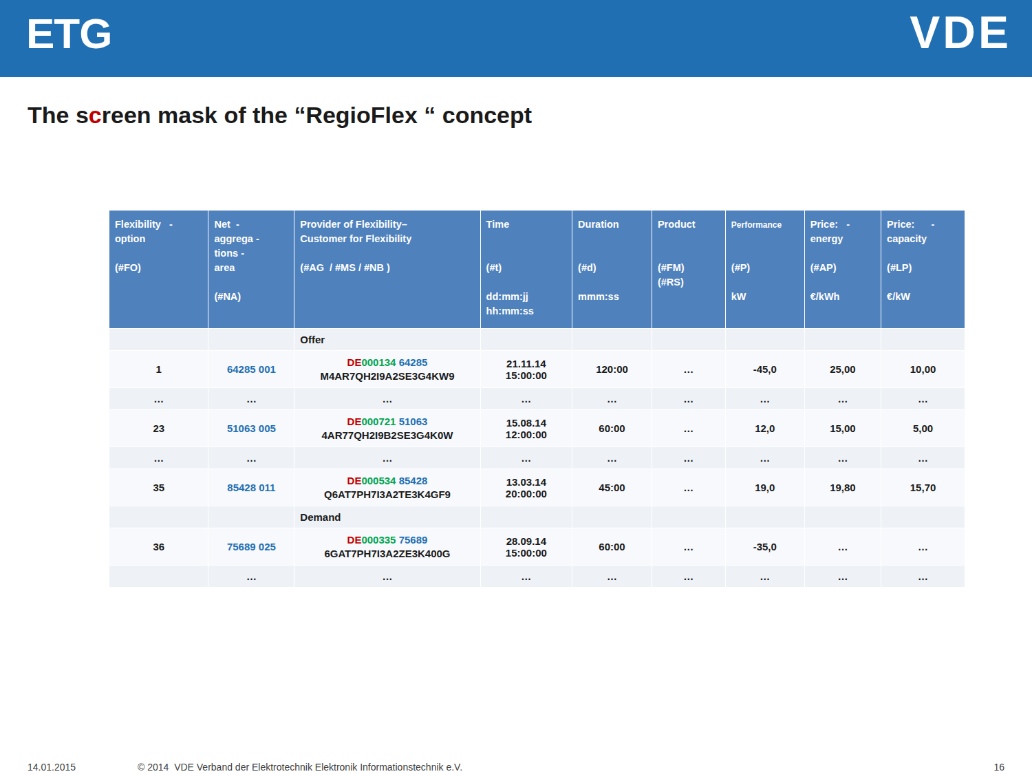ETG
VDE
The screen mask of the “RegioFlex “ concept
| Flexibility - option (#FO) | Net - aggrega - tions - area (#NA) | Provider of Flexibility– Customer for Flexibility (#AG / #MS / #NB ) | Time (#t) dd:mm:jj hh:mm:ss | Duration (#d) mmm:ss | Product (#FM) (#RS) | Performance (#P) kW | Price: - energy (#AP) €/kWh | Price: - capacity (#LP) €/kW |
| --- | --- | --- | --- | --- | --- | --- | --- | --- |
| | | Offer | | | | | | |
| 1 | 64285 001 | DE 000134 64285 M4AR7QH2I9A2SE3G4KW9 | 21.11.14 15:00:00 | 120:00 | … | -45,0 | 25,00 | 10,00 |
| … | … | … | … | … | … | … | … | … |
| 23 | 51063 005 | DE 000721 51063 4AR77QH2I9B2SE3G4K0W | 15.08.14 12:00:00 | 60:00 | … | 12,0 | 15,00 | 5,00 |
| … | … | … | … | … | … | … | … | … |
| 35 | 85428 011 | DE 000534 85428 Q6AT7PH7I3A2TE3K4GF9 | 13.03.14 20:00:00 | 45:00 | … | 19,0 | 19,80 | 15,70 |
| | | Demand | | | | | | |
| 36 | 75689 025 | DE 000335 75689 6GAT7PH7I3A2ZE3K400G | 28.09.14 15:00:00 | 60:00 | … | -35,0 | … | … |
| | … | … | … | … | … | … | … | … |
14.01.2015 © 2014 VDE Verband der Elektrotechnik Elektronik Informationstechnik e.V. 16